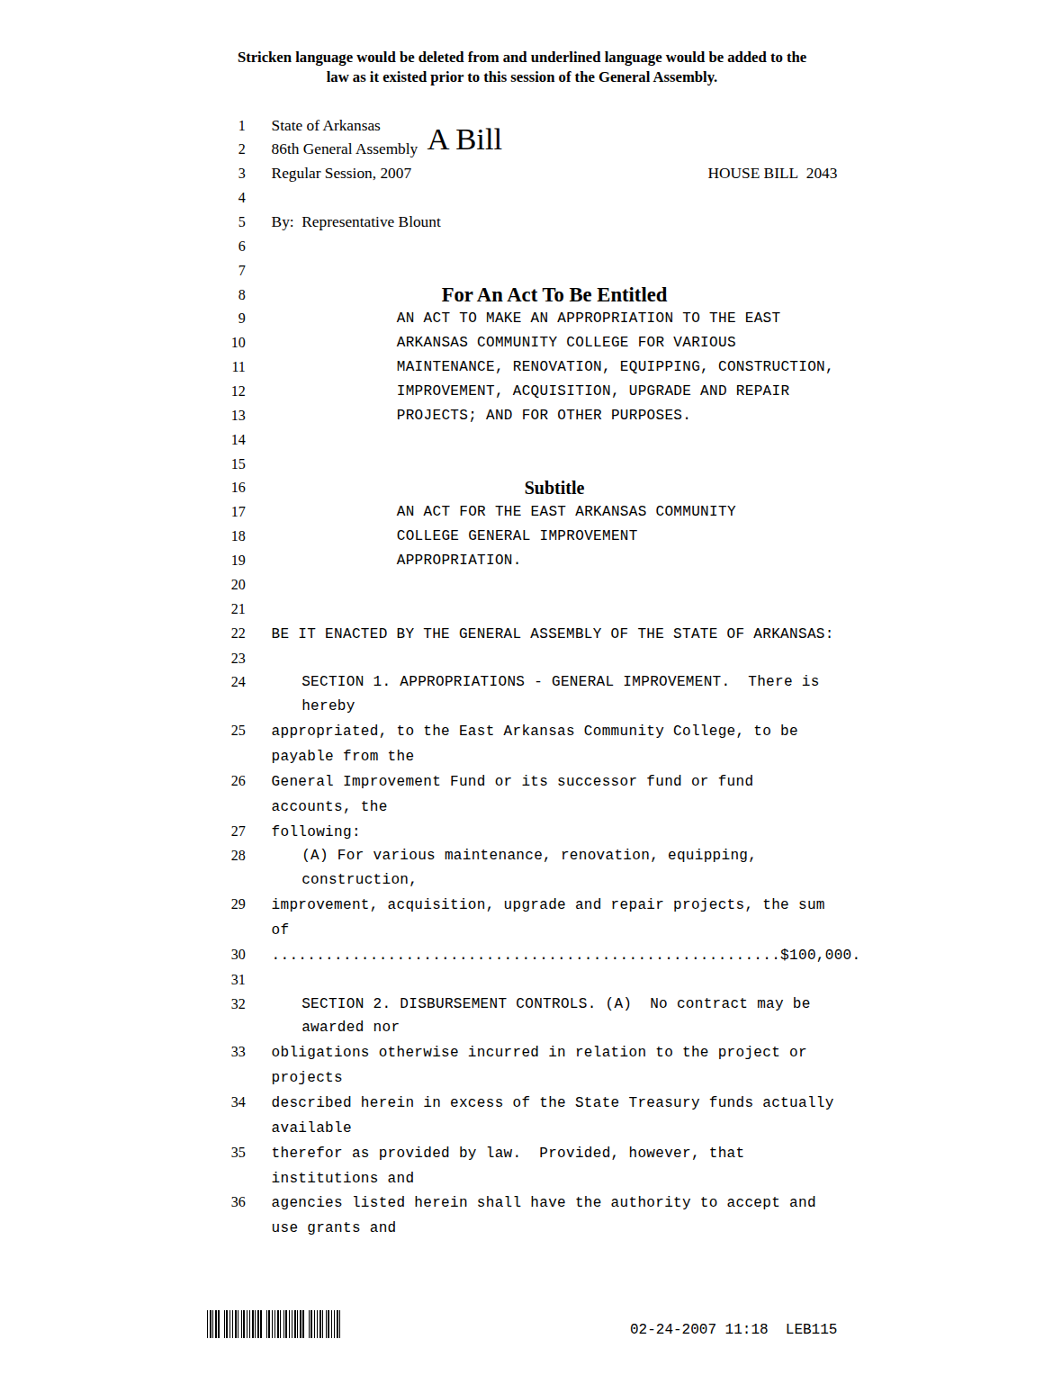Stricken language would be deleted from and underlined language would be added to the law as it existed prior to this session of the General Assembly.
State of Arkansas
86th General Assembly A Bill
Regular Session, 2007 HOUSE BILL 2043
By: Representative Blount
For An Act To Be Entitled
AN ACT TO MAKE AN APPROPRIATION TO THE EAST
ARKANSAS COMMUNITY COLLEGE FOR VARIOUS
MAINTENANCE, RENOVATION, EQUIPPING, CONSTRUCTION,
IMPROVEMENT, ACQUISITION, UPGRADE AND REPAIR
PROJECTS; AND FOR OTHER PURPOSES.
Subtitle
AN ACT FOR THE EAST ARKANSAS COMMUNITY
COLLEGE GENERAL IMPROVEMENT
APPROPRIATION.
BE IT ENACTED BY THE GENERAL ASSEMBLY OF THE STATE OF ARKANSAS:
SECTION 1. APPROPRIATIONS - GENERAL IMPROVEMENT. There is hereby
appropriated, to the East Arkansas Community College, to be payable from the
General Improvement Fund or its successor fund or fund accounts, the
following:
(A) For various maintenance, renovation, equipping, construction,
improvement, acquisition, upgrade and repair projects, the sum of
.........................................................$100,000.
SECTION 2. DISBURSEMENT CONTROLS. (A) No contract may be awarded nor
obligations otherwise incurred in relation to the project or projects
described herein in excess of the State Treasury funds actually available
therefor as provided by law. Provided, however, that institutions and
agencies listed herein shall have the authority to accept and use grants and
02-24-2007 11:18 LEB115